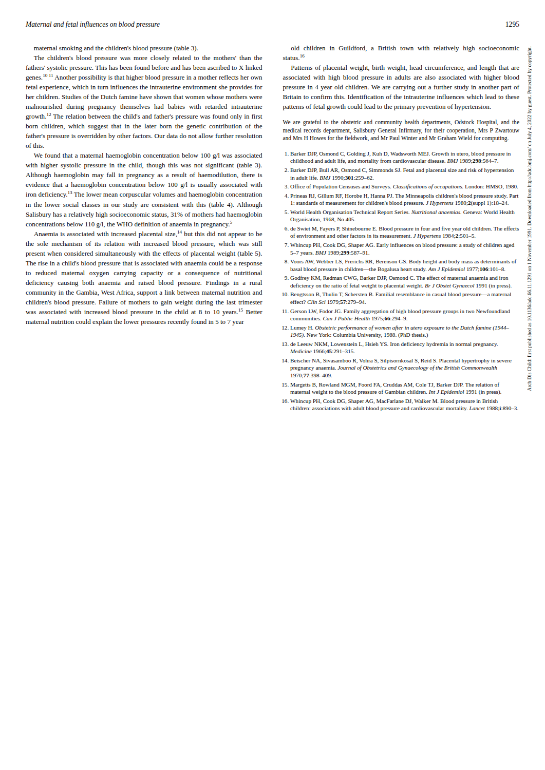Maternal and fetal influences on blood pressure 1295
Arch Dis Child: first published as 10.1136/adc.66.11.1291 on 1 November 1991. Downloaded from http://adc.bmj.com/ on July 4, 2022 by guest. Protected by copyright.
maternal smoking and the children's blood pressure (table 3).
The children's blood pressure was more closely related to the mothers' than the fathers' systolic pressure. This has been found before and has been ascribed to X linked genes.10 11 Another possibility is that higher blood pressure in a mother reflects her own fetal experience, which in turn influences the intrauterine environment she provides for her children. Studies of the Dutch famine have shown that women whose mothers were malnourished during pregnancy themselves had babies with retarded intrauterine growth.12 The relation between the child's and father's pressure was found only in first born children, which suggest that in the later born the genetic contribution of the father's pressure is overridden by other factors. Our data do not allow further resolution of this.
We found that a maternal haemoglobin concentration below 100 g/l was associated with higher systolic pressure in the child, though this was not significant (table 3). Although haemoglobin may fall in pregnancy as a result of haemodilution, there is evidence that a haemoglobin concentration below 100 g/l is usually associated with iron deficiency.13 The lower mean corpuscular volumes and haemoglobin concentration in the lower social classes in our study are consistent with this (table 4). Although Salisbury has a relatively high socioeconomic status, 31% of mothers had haemoglobin concentrations below 110 g/l, the WHO definition of anaemia in pregnancy.5
Anaemia is associated with increased placental size,14 but this did not appear to be the sole mechanism of its relation with increased blood pressure, which was still present when considered simultaneously with the effects of placental weight (table 5). The rise in a child's blood pressure that is associated with anaemia could be a response to reduced maternal oxygen carrying capacity or a consequence of nutritional deficiency causing both anaemia and raised blood pressure. Findings in a rural community in the Gambia, West Africa, support a link between maternal nutrition and children's blood pressure. Failure of mothers to gain weight during the last trimester was associated with increased blood pressure in the child at 8 to 10 years.15 Better maternal nutrition could explain the lower pressures recently found in 5 to 7 year
old children in Guildford, a British town with relatively high socioeconomic status.16
Patterns of placental weight, birth weight, head circumference, and length that are associated with high blood pressure in adults are also associated with higher blood pressure in 4 year old children. We are carrying out a further study in another part of Britain to confirm this. Identification of the intrauterine influences which lead to these patterns of fetal growth could lead to the primary prevention of hypertension.
We are grateful to the obstetric and community health departments, Odstock Hospital, and the medical records department, Salisbury General Infirmary, for their cooperation, Mrs P Zwartouw and Mrs H Howes for the fieldwork, and Mr Paul Winter and Mr Graham Wield for computing.
Barker DJP, Osmond C, Golding J, Kuh D, Wadsworth MEJ. Growth in utero, blood pressure in childhood and adult life, and mortality from cardiovascular disease. BMJ 1989;298:564–7.
Barker DJP, Bull AR, Osmond C, Simmonds SJ. Fetal and placental size and risk of hypertension in adult life. BMJ 1990;301:259–62.
Office of Population Censuses and Surveys. Classifications of occupations. London: HMSO, 1980.
Prineas RJ, Gillum RF, Horobe H, Hanna PJ. The Minneapolis children's blood pressure study. Part 1: standards of measurement for children's blood pressure. J Hypertens 1980;2(suppl 1):18–24.
World Health Organisation Technical Report Series. Nutritional anaemias. Geneva: World Health Organisation, 1968, No 405.
de Swiet M, Fayers P, Shinebourne E. Blood pressure in four and five year old children. The effects of environment and other factors in its measurement. J Hypertens 1984;2:501–5.
Whincup PH, Cook DG, Shaper AG. Early influences on blood pressure: a study of children aged 5–7 years. BMJ 1989;299:587–91.
Voors AW, Webber LS, Frerichs RR, Berenson GS. Body height and body mass as determinants of basal blood pressure in children—the Bogalusa heart study. Am J Epidemiol 1977;106:101–8.
Godfrey KM, Redman CWG, Barker DJP, Osmond C. The effect of maternal anaemia and iron deficiency on the ratio of fetal weight to placental weight. Br J Obstet Gynaecol 1991 (in press).
Bengtsson B, Thulin T, Schersten B. Familial resemblance in casual blood pressure—a maternal effect? Clin Sci 1979;57:279–94.
Gerson LW, Fodor JG. Family aggregation of high blood pressure groups in two Newfoundland communities. Can J Public Health 1975;66:294–9.
Lumey H. Obstetric performance of women after in utero exposure to the Dutch famine (1944–1945). New York: Columbia University, 1988. (PhD thesis.)
de Leeuw NKM, Lowenstein L, Hsieh YS. Iron deficiency hydremia in normal pregnancy. Medicine 1966;45:291–315.
Beischer NA, Sivasamboo R, Vohra S, Silpisornkosal S, Reid S. Placental hypertrophy in severe pregnancy anaemia. Journal of Obstetrics and Gynaecology of the British Commonwealth 1970;77:398–409.
Margetts B, Rowland MGM, Foord FA, Cruddas AM, Cole TJ, Barker DJP. The relation of maternal weight to the blood pressure of Gambian children. Int J Epidemiol 1991 (in press).
Whincup PH, Cook DG, Shaper AG, MacFarlane DJ, Walker M. Blood pressure in British children: associations with adult blood pressure and cardiovascular mortality. Lancet 1988;i:890–3.